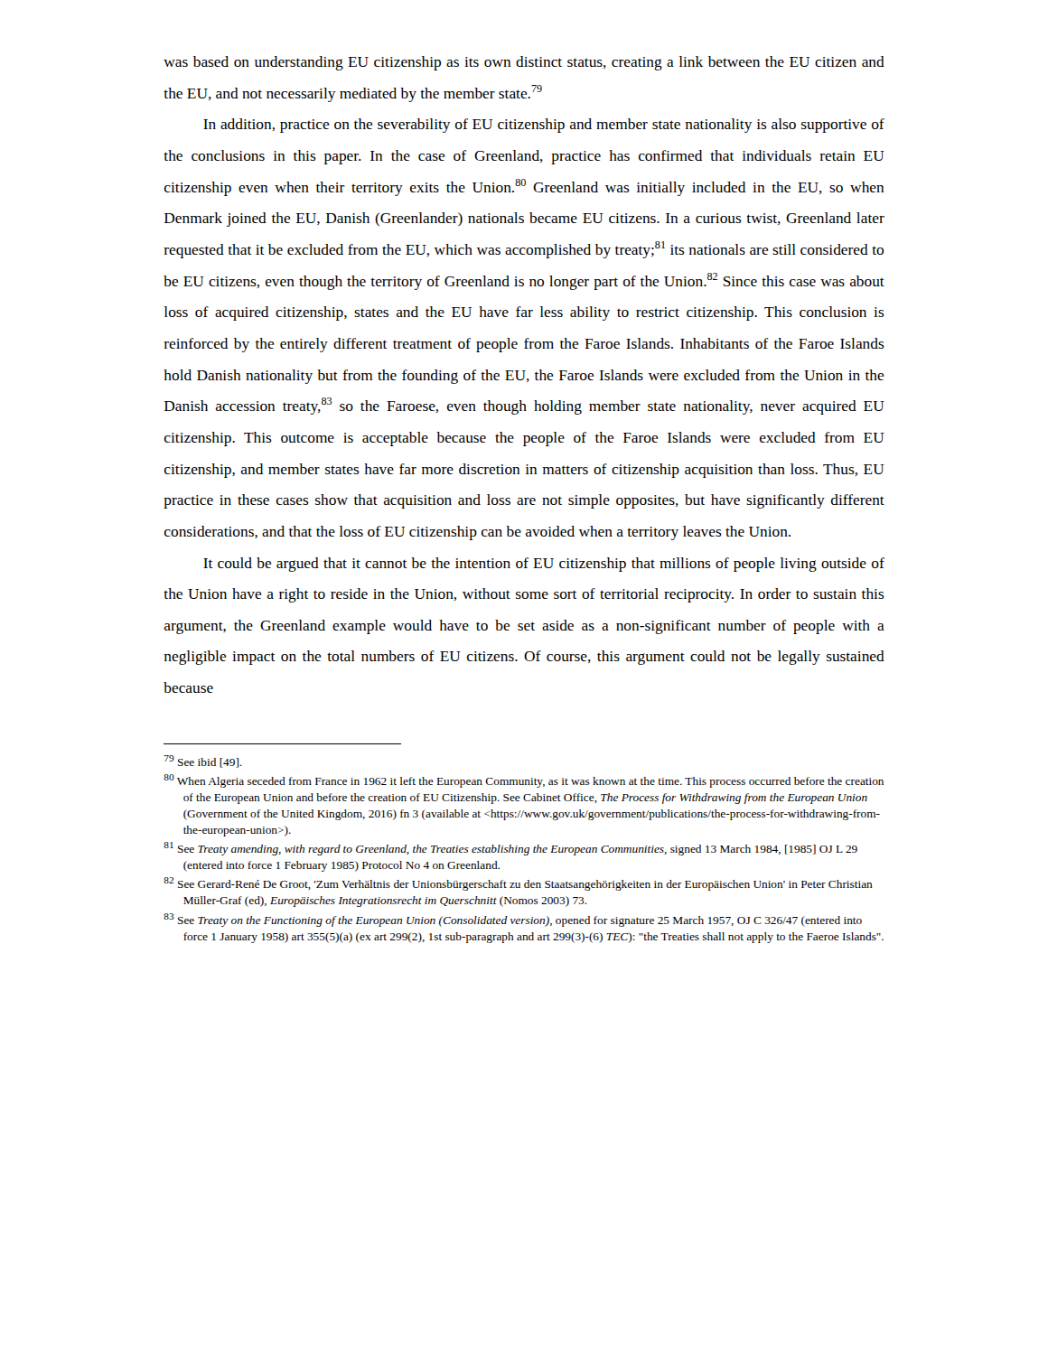was based on understanding EU citizenship as its own distinct status, creating a link between the EU citizen and the EU, and not necessarily mediated by the member state.79
In addition, practice on the severability of EU citizenship and member state nationality is also supportive of the conclusions in this paper. In the case of Greenland, practice has confirmed that individuals retain EU citizenship even when their territory exits the Union.80 Greenland was initially included in the EU, so when Denmark joined the EU, Danish (Greenlander) nationals became EU citizens. In a curious twist, Greenland later requested that it be excluded from the EU, which was accomplished by treaty;81 its nationals are still considered to be EU citizens, even though the territory of Greenland is no longer part of the Union.82 Since this case was about loss of acquired citizenship, states and the EU have far less ability to restrict citizenship. This conclusion is reinforced by the entirely different treatment of people from the Faroe Islands. Inhabitants of the Faroe Islands hold Danish nationality but from the founding of the EU, the Faroe Islands were excluded from the Union in the Danish accession treaty,83 so the Faroese, even though holding member state nationality, never acquired EU citizenship. This outcome is acceptable because the people of the Faroe Islands were excluded from EU citizenship, and member states have far more discretion in matters of citizenship acquisition than loss. Thus, EU practice in these cases show that acquisition and loss are not simple opposites, but have significantly different considerations, and that the loss of EU citizenship can be avoided when a territory leaves the Union.
It could be argued that it cannot be the intention of EU citizenship that millions of people living outside of the Union have a right to reside in the Union, without some sort of territorial reciprocity. In order to sustain this argument, the Greenland example would have to be set aside as a non-significant number of people with a negligible impact on the total numbers of EU citizens. Of course, this argument could not be legally sustained because
79 See ibid [49].
80 When Algeria seceded from France in 1962 it left the European Community, as it was known at the time. This process occurred before the creation of the European Union and before the creation of EU Citizenship. See Cabinet Office, The Process for Withdrawing from the European Union (Government of the United Kingdom, 2016) fn 3 (available at <https://www.gov.uk/government/publications/the-process-for-withdrawing-from-the-european-union>).
81 See Treaty amending, with regard to Greenland, the Treaties establishing the European Communities, signed 13 March 1984, [1985] OJ L 29 (entered into force 1 February 1985) Protocol No 4 on Greenland.
82 See Gerard-René De Groot, 'Zum Verhältnis der Unionsbürgerschaft zu den Staatsangehörigkeiten in der Europäischen Union' in Peter Christian Müller-Graf (ed), Europäisches Integrationsrecht im Querschnitt (Nomos 2003) 73.
83 See Treaty on the Functioning of the European Union (Consolidated version), opened for signature 25 March 1957, OJ C 326/47 (entered into force 1 January 1958) art 355(5)(a) (ex art 299(2), 1st sub-paragraph and art 299(3)-(6) TEC): "the Treaties shall not apply to the Faeroe Islands".